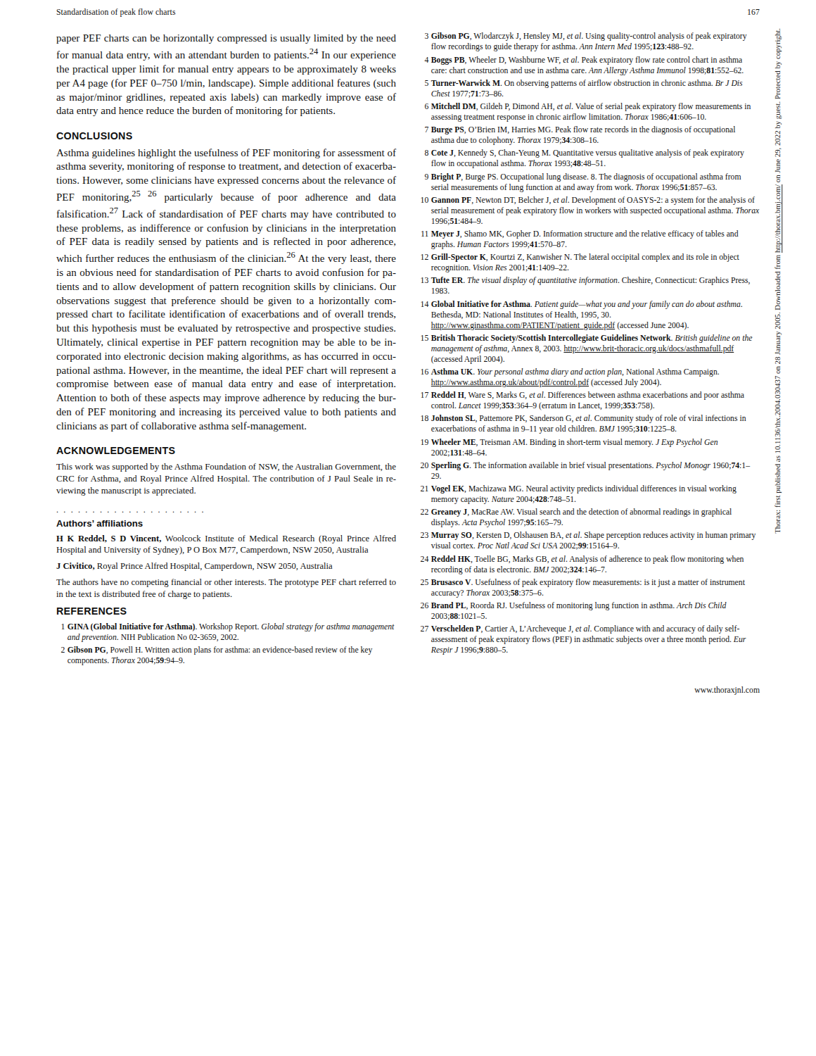Standardisation of peak flow charts 167
Thorax: first published as 10.1136/thx.2004.030437 on 28 January 2005. Downloaded from http://thorax.bmj.com/ on June 29, 2022 by guest. Protected by copyright.
paper PEF charts can be horizontally compressed is usually limited by the need for manual data entry, with an attendant burden to patients.24 In our experience the practical upper limit for manual entry appears to be approximately 8 weeks per A4 page (for PEF 0–750 l/min, landscape). Simple additional features (such as major/minor gridlines, repeated axis labels) can markedly improve ease of data entry and hence reduce the burden of monitoring for patients.
CONCLUSIONS
Asthma guidelines highlight the usefulness of PEF monitoring for assessment of asthma severity, monitoring of response to treatment, and detection of exacerbations. However, some clinicians have expressed concerns about the relevance of PEF monitoring,25 26 particularly because of poor adherence and data falsification.27 Lack of standardisation of PEF charts may have contributed to these problems, as indifference or confusion by clinicians in the interpretation of PEF data is readily sensed by patients and is reflected in poor adherence, which further reduces the enthusiasm of the clinician.26 At the very least, there is an obvious need for standardisation of PEF charts to avoid confusion for patients and to allow development of pattern recognition skills by clinicians. Our observations suggest that preference should be given to a horizontally compressed chart to facilitate identification of exacerbations and of overall trends, but this hypothesis must be evaluated by retrospective and prospective studies. Ultimately, clinical expertise in PEF pattern recognition may be able to be incorporated into electronic decision making algorithms, as has occurred in occupational asthma. However, in the meantime, the ideal PEF chart will represent a compromise between ease of manual data entry and ease of interpretation. Attention to both of these aspects may improve adherence by reducing the burden of PEF monitoring and increasing its perceived value to both patients and clinicians as part of collaborative asthma self-management.
ACKNOWLEDGEMENTS
This work was supported by the Asthma Foundation of NSW, the Australian Government, the CRC for Asthma, and Royal Prince Alfred Hospital. The contribution of J Paul Seale in reviewing the manuscript is appreciated.
. . . . . . . . . . . . . . . . . . . . .
Authors’ affiliations
H K Reddel, S D Vincent, Woolcock Institute of Medical Research (Royal Prince Alfred Hospital and University of Sydney), P O Box M77, Camperdown, NSW 2050, Australia
J Civitico, Royal Prince Alfred Hospital, Camperdown, NSW 2050, Australia
The authors have no competing financial or other interests. The prototype PEF chart referred to in the text is distributed free of charge to patients.
REFERENCES
GINA (Global Initiative for Asthma). Workshop Report. Global strategy for asthma management and prevention. NIH Publication No 02-3659, 2002.
Gibson PG, Powell H. Written action plans for asthma: an evidence-based review of the key components. Thorax 2004;59:94–9.
Gibson PG, Wlodarczyk J, Hensley MJ, et al. Using quality-control analysis of peak expiratory flow recordings to guide therapy for asthma. Ann Intern Med 1995;123:488–92.
Boggs PB, Wheeler D, Washburne WF, et al. Peak expiratory flow rate control chart in asthma care: chart construction and use in asthma care. Ann Allergy Asthma Immunol 1998;81:552–62.
Turner-Warwick M. On observing patterns of airflow obstruction in chronic asthma. Br J Dis Chest 1977;71:73–86.
Mitchell DM, Gildeh P, Dimond AH, et al. Value of serial peak expiratory flow measurements in assessing treatment response in chronic airflow limitation. Thorax 1986;41:606–10.
Burge PS, O’Brien IM, Harries MG. Peak flow rate records in the diagnosis of occupational asthma due to colophony. Thorax 1979;34:308–16.
Cote J, Kennedy S, Chan-Yeung M. Quantitative versus qualitative analysis of peak expiratory flow in occupational asthma. Thorax 1993;48:48–51.
Bright P, Burge PS. Occupational lung disease. 8. The diagnosis of occupational asthma from serial measurements of lung function at and away from work. Thorax 1996;51:857–63.
Gannon PF, Newton DT, Belcher J, et al. Development of OASYS-2: a system for the analysis of serial measurement of peak expiratory flow in workers with suspected occupational asthma. Thorax 1996;51:484–9.
Meyer J, Shamo MK, Gopher D. Information structure and the relative efficacy of tables and graphs. Human Factors 1999;41:570–87.
Grill-Spector K, Kourtzi Z, Kanwisher N. The lateral occipital complex and its role in object recognition. Vision Res 2001;41:1409–22.
Tufte ER. The visual display of quantitative information. Cheshire, Connecticut: Graphics Press, 1983.
Global Initiative for Asthma. Patient guide—what you and your family can do about asthma. Bethesda, MD: National Institutes of Health, 1995, 30. http://www.ginasthma.com/PATIENT/patient_guide.pdf (accessed June 2004).
British Thoracic Society/Scottish Intercollegiate Guidelines Network. British guideline on the management of asthma, Annex 8, 2003. http://www.brit-thoracic.org.uk/docs/asthmafull.pdf (accessed April 2004).
Asthma UK. Your personal asthma diary and action plan, National Asthma Campaign. http://www.asthma.org.uk/about/pdf/control.pdf (accessed July 2004).
Reddel H, Ware S, Marks G, et al. Differences between asthma exacerbations and poor asthma control. Lancet 1999;353:364–9 (erratum in Lancet, 1999;353:758).
Johnston SL, Pattemore PK, Sanderson G, et al. Community study of role of viral infections in exacerbations of asthma in 9–11 year old children. BMJ 1995;310:1225–8.
Wheeler ME, Treisman AM. Binding in short-term visual memory. J Exp Psychol Gen 2002;131:48–64.
Sperling G. The information available in brief visual presentations. Psychol Monogr 1960;74:1–29.
Vogel EK, Machizawa MG. Neural activity predicts individual differences in visual working memory capacity. Nature 2004;428:748–51.
Greaney J, MacRae AW. Visual search and the detection of abnormal readings in graphical displays. Acta Psychol 1997;95:165–79.
Murray SO, Kersten D, Olshausen BA, et al. Shape perception reduces activity in human primary visual cortex. Proc Natl Acad Sci USA 2002;99:15164–9.
Reddel HK, Toelle BG, Marks GB, et al. Analysis of adherence to peak flow monitoring when recording of data is electronic. BMJ 2002;324:146–7.
Brusasco V. Usefulness of peak expiratory flow measurements: is it just a matter of instrument accuracy? Thorax 2003;58:375–6.
Brand PL, Roorda RJ. Usefulness of monitoring lung function in asthma. Arch Dis Child 2003;88:1021–5.
Verschelden P, Cartier A, L’Archeveque J, et al. Compliance with and accuracy of daily self-assessment of peak expiratory flows (PEF) in asthmatic subjects over a three month period. Eur Respir J 1996;9:880–5.
www.thoraxjnl.com